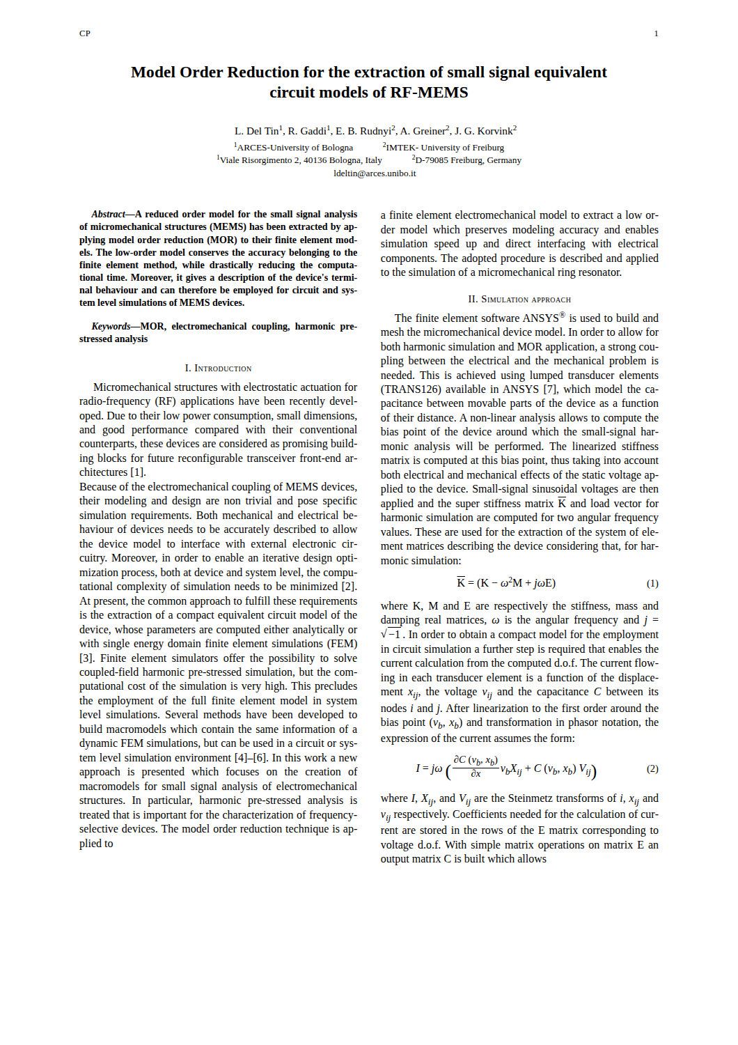CP 1
Model Order Reduction for the extraction of small signal equivalent
circuit models of RF-MEMS
L. Del Tin1, R. Gaddi1, E. B. Rudnyi2, A. Greiner2, J. G. Korvink2
1ARCES-University of Bologna 2IMTEK- University of Freiburg
1Viale Risorgimento 2, 40136 Bologna, Italy 2D-79085 Freiburg, Germany
ldeltin@arces.unibo.it
Abstract—A reduced order model for the small signal analysis of micromechanical structures (MEMS) has been extracted by applying model order reduction (MOR) to their finite element models. The low-order model conserves the accuracy belonging to the finite element method, while drastically reducing the computational time. Moreover, it gives a description of the device's terminal behaviour and can therefore be employed for circuit and system level simulations of MEMS devices.
Keywords—MOR, electromechanical coupling, harmonic pre-stressed analysis
I. Introduction
Micromechanical structures with electrostatic actuation for radio-frequency (RF) applications have been recently developed. Due to their low power consumption, small dimensions, and good performance compared with their conventional counterparts, these devices are considered as promising building blocks for future reconfigurable transceiver front-end architectures [1].
Because of the electromechanical coupling of MEMS devices, their modeling and design are non trivial and pose specific simulation requirements. Both mechanical and electrical behaviour of devices needs to be accurately described to allow the device model to interface with external electronic circuitry. Moreover, in order to enable an iterative design optimization process, both at device and system level, the computational complexity of simulation needs to be minimized [2]. At present, the common approach to fulfill these requirements is the extraction of a compact equivalent circuit model of the device, whose parameters are computed either analytically or with single energy domain finite element simulations (FEM) [3]. Finite element simulators offer the possibility to solve coupled-field harmonic pre-stressed simulation, but the computational cost of the simulation is very high. This precludes the employment of the full finite element model in system level simulations. Several methods have been developed to build macromodels which contain the same information of a dynamic FEM simulations, but can be used in a circuit or system level simulation environment [4]–[6]. In this work a new approach is presented which focuses on the creation of macromodels for small signal analysis of electromechanical structures. In particular, harmonic pre-stressed analysis is treated that is important for the characterization of frequency-selective devices. The model order reduction technique is applied to
a finite element electromechanical model to extract a low order model which preserves modeling accuracy and enables simulation speed up and direct interfacing with electrical components. The adopted procedure is described and applied to the simulation of a micromechanical ring resonator.
II. Simulation approach
The finite element software ANSYS® is used to build and mesh the micromechanical device model. In order to allow for both harmonic simulation and MOR application, a strong coupling between the electrical and the mechanical problem is needed. This is achieved using lumped transducer elements (TRANS126) available in ANSYS [7], which model the capacitance between movable parts of the device as a function of their distance. A non-linear analysis allows to compute the bias point of the device around which the small-signal harmonic analysis will be performed. The linearized stiffness matrix is computed at this bias point, thus taking into account both electrical and mechanical effects of the static voltage applied to the device. Small-signal sinusoidal voltages are then applied and the super stiffness matrix K and load vector for harmonic simulation are computed for two angular frequency values. These are used for the extraction of the system of element matrices describing the device considering that, for harmonic simulation:
K = (K − ω2M + jω E) (1)
where K, M and E are respectively the stiffness, mass and damping real matrices, ω is the angular frequency and j = −1. In order to obtain a compact model for the employment in circuit simulation a further step is required that enables the current calculation from the computed d.o.f. The current flowing in each transducer element is a function of the displacement xij, the voltage vij and the capacitance C between its nodes i and j. After linearization to the first order around the bias point (vb, xb) and transformation in phasor notation, the expression of the current assumes the form:
I = jω (∂C (vb, xb)∂x vbXij + C (vb, xb) Vij) (2)
where I, Xij, and Vij are the Steinmetz transforms of i, xij and vij respectively. Coefficients needed for the calculation of current are stored in the rows of the E matrix corresponding to voltage d.o.f. With simple matrix operations on matrix E an output matrix C is built which allows